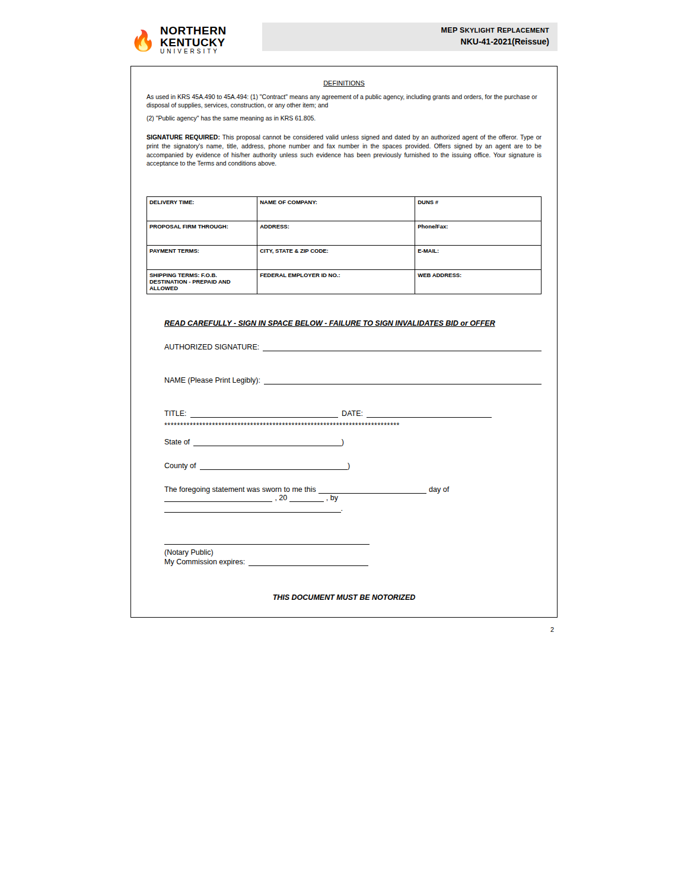🔥
NORTHERN
KENTUCKY
UNIVERSITY
MEP SKYLIGHT REPLACEMENT
NKU-41-2021(Reissue)
DEFINITIONS
As used in KRS 45A.490 to 45A.494: (1) "Contract" means any agreement of a public agency, including grants and orders, for the purchase or disposal of supplies, services, construction, or any other item; and
(2) "Public agency" has the same meaning as in KRS 61.805.
SIGNATURE REQUIRED: This proposal cannot be considered valid unless signed and dated by an authorized agent of the offeror. Type or print the signatory's name, title, address, phone number and fax number in the spaces provided. Offers signed by an agent are to be accompanied by evidence of his/her authority unless such evidence has been previously furnished to the issuing office. Your signature is acceptance to the Terms and conditions above.
| DELIVERY TIME: | NAME OF COMPANY: | DUNS # |
| PROPOSAL FIRM THROUGH: | ADDRESS: | Phone/Fax: |
| PAYMENT TERMS: | CITY, STATE & ZIP CODE: | E-MAIL: |
| SHIPPING TERMS: F.O.B. DESTINATION - PREPAID AND ALLOWED | FEDERAL EMPLOYER ID NO.: | WEB ADDRESS: |
READ CAREFULLY - SIGN IN SPACE BELOW - FAILURE TO SIGN INVALIDATES BID or OFFER
AUTHORIZED SIGNATURE:
NAME (Please Print Legibly):
TITLE: DATE:
**************************************************************************
State of )
County of )
The foregoing statement was sworn to me this day of , 20 , by
.
(Notary Public)
My Commission expires:
THIS DOCUMENT MUST BE NOTORIZED
2